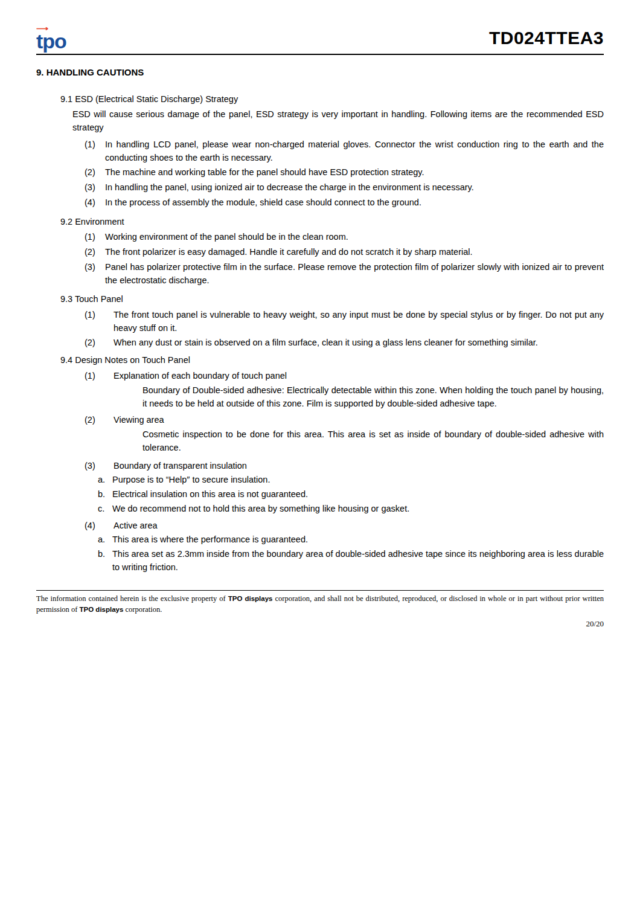⟶tpo
TD024TTEA3
9. HANDLING CAUTIONS
9.1 ESD (Electrical Static Discharge) Strategy
ESD will cause serious damage of the panel, ESD strategy is very important in handling. Following items are the recommended ESD strategy
(1) In handling LCD panel, please wear non-charged material gloves. Connector the wrist conduction ring to the earth and the conducting shoes to the earth is necessary.
(2) The machine and working table for the panel should have ESD protection strategy.
(3) In handling the panel, using ionized air to decrease the charge in the environment is necessary.
(4) In the process of assembly the module, shield case should connect to the ground.
9.2 Environment
(1) Working environment of the panel should be in the clean room.
(2) The front polarizer is easy damaged. Handle it carefully and do not scratch it by sharp material.
(3) Panel has polarizer protective film in the surface. Please remove the protection film of polarizer slowly with ionized air to prevent the electrostatic discharge.
9.3 Touch Panel
(1) The front touch panel is vulnerable to heavy weight, so any input must be done by special stylus or by finger. Do not put any heavy stuff on it.
(2) When any dust or stain is observed on a film surface, clean it using a glass lens cleaner for something similar.
9.4 Design Notes on Touch Panel
(1) Explanation of each boundary of touch panel
Boundary of Double-sided adhesive: Electrically detectable within this zone. When holding the touch panel by housing, it needs to be held at outside of this zone. Film is supported by double-sided adhesive tape.
(2) Viewing area
Cosmetic inspection to be done for this area. This area is set as inside of boundary of double-sided adhesive with tolerance.
(3) Boundary of transparent insulation
a. Purpose is to “Help″ to secure insulation.
b. Electrical insulation on this area is not guaranteed.
c. We do recommend not to hold this area by something like housing or gasket.
(4) Active area
a. This area is where the performance is guaranteed.
b. This area set as 2.3mm inside from the boundary area of double-sided adhesive tape since its neighboring area is less durable to writing friction.
The information contained herein is the exclusive property of TPO displays corporation, and shall not be distributed, reproduced, or disclosed in whole or in part without prior written permission of TPO displays corporation.
20/20